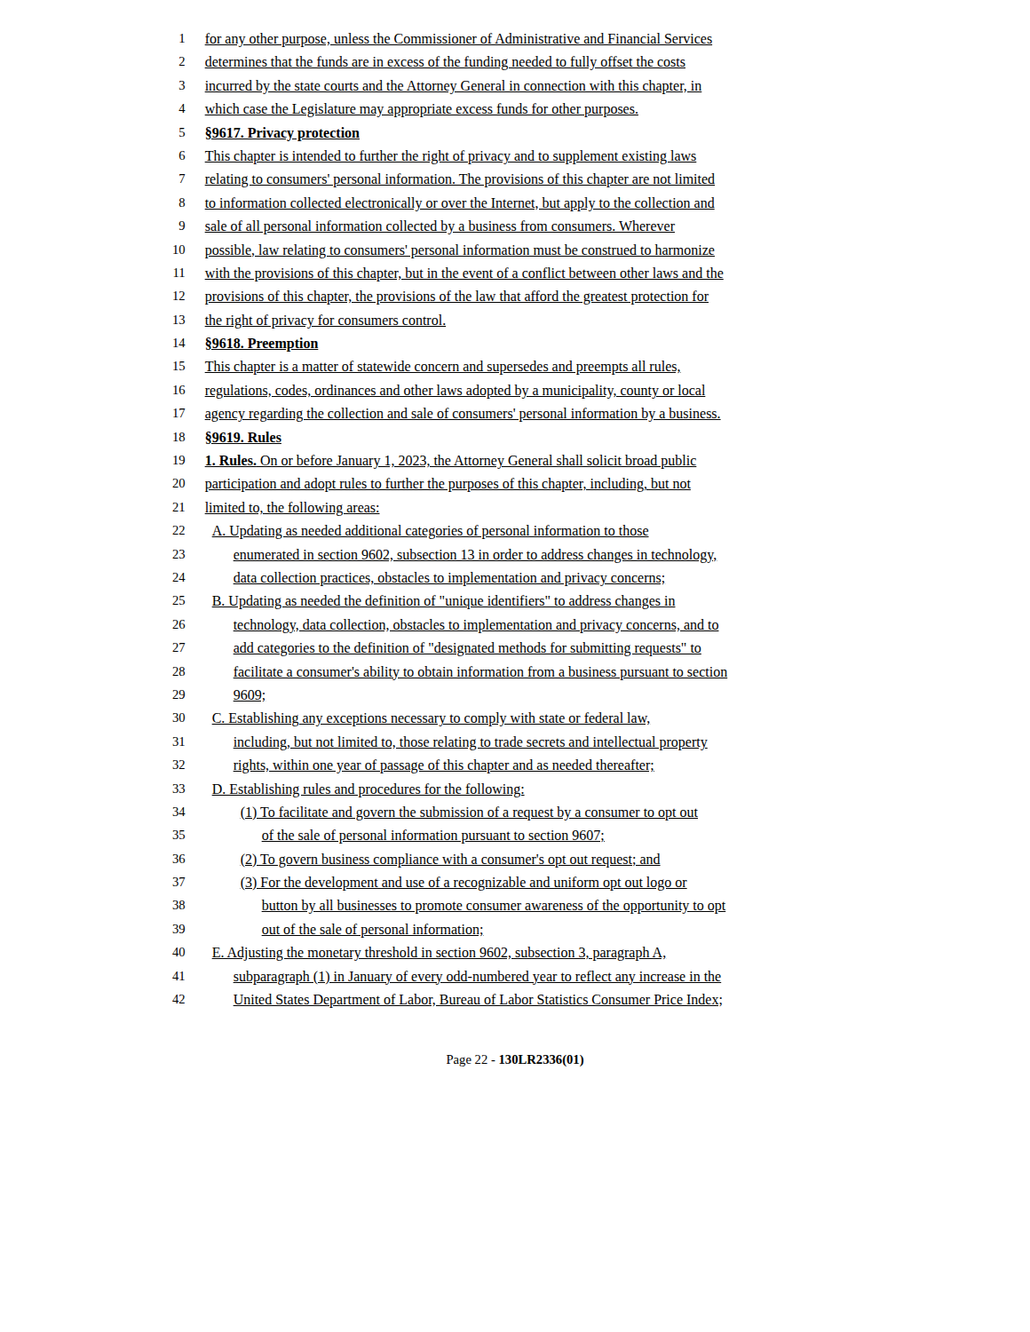1
for any other purpose, unless the Commissioner of Administrative and Financial Services
2
determines that the funds are in excess of the funding needed to fully offset the costs
3
incurred by the state courts and the Attorney General in connection with this chapter, in
4
which case the Legislature may appropriate excess funds for other purposes.
5
§9617. Privacy protection
6
This chapter is intended to further the right of privacy and to supplement existing laws
7
relating to consumers' personal information. The provisions of this chapter are not limited
8
to information collected electronically or over the Internet, but apply to the collection and
9
sale of all personal information collected by a business from consumers. Wherever
10
possible, law relating to consumers' personal information must be construed to harmonize
11
with the provisions of this chapter, but in the event of a conflict between other laws and the
12
provisions of this chapter, the provisions of the law that afford the greatest protection for
13
the right of privacy for consumers control.
14
§9618. Preemption
15
This chapter is a matter of statewide concern and supersedes and preempts all rules,
16
regulations, codes, ordinances and other laws adopted by a municipality, county or local
17
agency regarding the collection and sale of consumers' personal information by a business.
18
§9619. Rules
19
1. Rules. On or before January 1, 2023, the Attorney General shall solicit broad public
20
participation and adopt rules to further the purposes of this chapter, including, but not
21
limited to, the following areas:
22
A. Updating as needed additional categories of personal information to those
23
enumerated in section 9602, subsection 13 in order to address changes in technology,
24
data collection practices, obstacles to implementation and privacy concerns;
25
B. Updating as needed the definition of "unique identifiers" to address changes in
26
technology, data collection, obstacles to implementation and privacy concerns, and to
27
add categories to the definition of "designated methods for submitting requests" to
28
facilitate a consumer's ability to obtain information from a business pursuant to section
29
9609;
30
C. Establishing any exceptions necessary to comply with state or federal law,
31
including, but not limited to, those relating to trade secrets and intellectual property
32
rights, within one year of passage of this chapter and as needed thereafter;
33
D. Establishing rules and procedures for the following:
34
(1) To facilitate and govern the submission of a request by a consumer to opt out
35
of the sale of personal information pursuant to section 9607;
36
(2) To govern business compliance with a consumer's opt out request; and
37
(3) For the development and use of a recognizable and uniform opt out logo or
38
button by all businesses to promote consumer awareness of the opportunity to opt
39
out of the sale of personal information;
40
E. Adjusting the monetary threshold in section 9602, subsection 3, paragraph A,
41
subparagraph (1) in January of every odd-numbered year to reflect any increase in the
42
United States Department of Labor, Bureau of Labor Statistics Consumer Price Index;
Page 22 - 130LR2336(01)